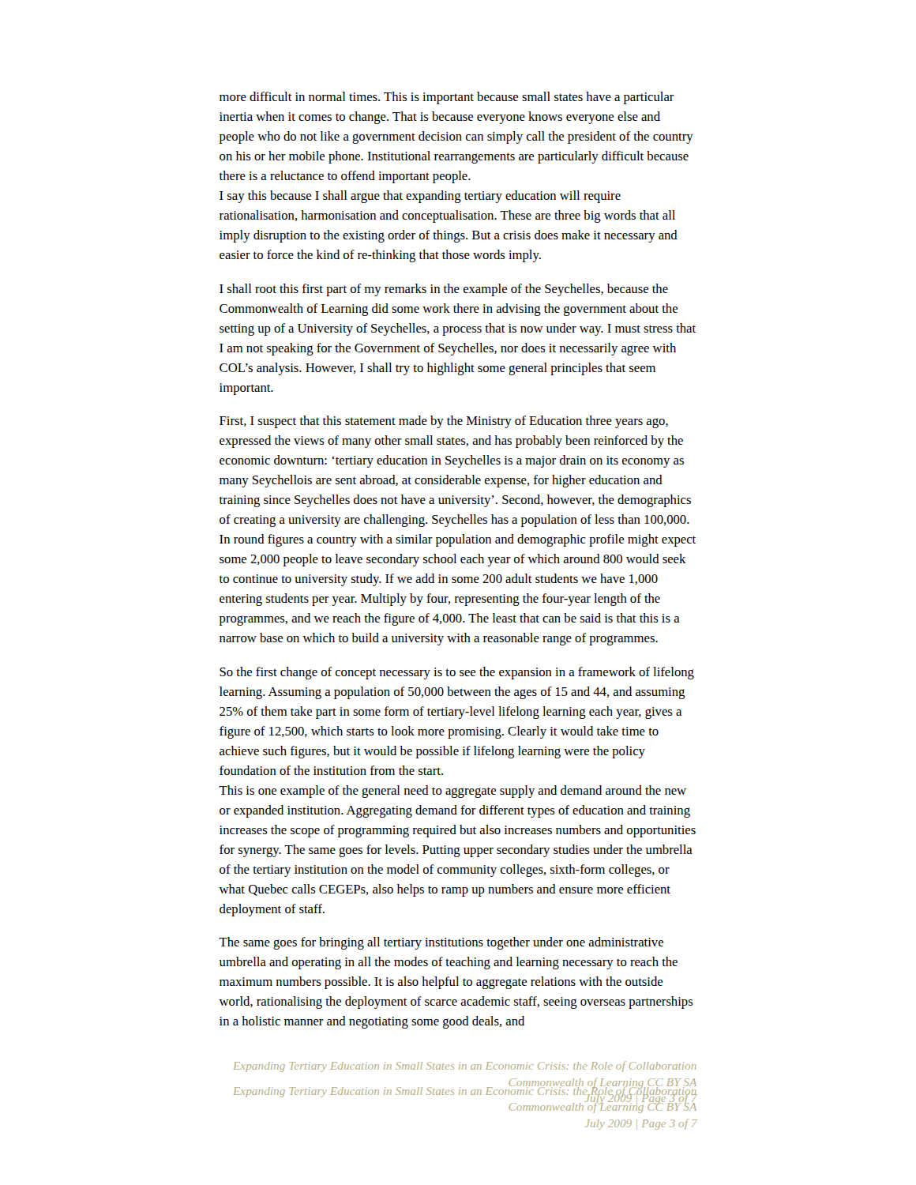more difficult in normal times. This is important because small states have a particular inertia when it comes to change. That is because everyone knows everyone else and people who do not like a government decision can simply call the president of the country on his or her mobile phone. Institutional rearrangements are particularly difficult because there is a reluctance to offend important people.
I say this because I shall argue that expanding tertiary education will require rationalisation, harmonisation and conceptualisation. These are three big words that all imply disruption to the existing order of things. But a crisis does make it necessary and easier to force the kind of re-thinking that those words imply.
I shall root this first part of my remarks in the example of the Seychelles, because the Commonwealth of Learning did some work there in advising the government about the setting up of a University of Seychelles, a process that is now under way. I must stress that I am not speaking for the Government of Seychelles, nor does it necessarily agree with COL’s analysis. However, I shall try to highlight some general principles that seem important.
First, I suspect that this statement made by the Ministry of Education three years ago, expressed the views of many other small states, and has probably been reinforced by the economic downturn: ‘tertiary education in Seychelles is a major drain on its economy as many Seychellois are sent abroad, at considerable expense, for higher education and training since Seychelles does not have a university’. Second, however, the demographics of creating a university are challenging. Seychelles has a population of less than 100,000. In round figures a country with a similar population and demographic profile might expect some 2,000 people to leave secondary school each year of which around 800 would seek to continue to university study. If we add in some 200 adult students we have 1,000 entering students per year. Multiply by four, representing the four-year length of the programmes, and we reach the figure of 4,000. The least that can be said is that this is a narrow base on which to build a university with a reasonable range of programmes.
So the first change of concept necessary is to see the expansion in a framework of lifelong learning. Assuming a population of 50,000 between the ages of 15 and 44, and assuming 25% of them take part in some form of tertiary-level lifelong learning each year, gives a figure of 12,500, which starts to look more promising. Clearly it would take time to achieve such figures, but it would be possible if lifelong learning were the policy foundation of the institution from the start.
This is one example of the general need to aggregate supply and demand around the new or expanded institution. Aggregating demand for different types of education and training increases the scope of programming required but also increases numbers and opportunities for synergy. The same goes for levels. Putting upper secondary studies under the umbrella of the tertiary institution on the model of community colleges, sixth-form colleges, or what Quebec calls CEGEPs, also helps to ramp up numbers and ensure more efficient deployment of staff.
The same goes for bringing all tertiary institutions together under one administrative umbrella and operating in all the modes of teaching and learning necessary to reach the maximum numbers possible. It is also helpful to aggregate relations with the outside world, rationalising the deployment of scarce academic staff, seeing overseas partnerships in a holistic manner and negotiating some good deals, and
Expanding Tertiary Education in Small States in an Economic Crisis: the Role of Collaboration
Commonwealth of Learning CC BY SA
July 2009 | Page 3 of 7
Expanding Tertiary Education in Small States in an Economic Crisis: the Role of Collaboration
Commonwealth of Learning CC BY SA
July 2009 | Page 3 of 7